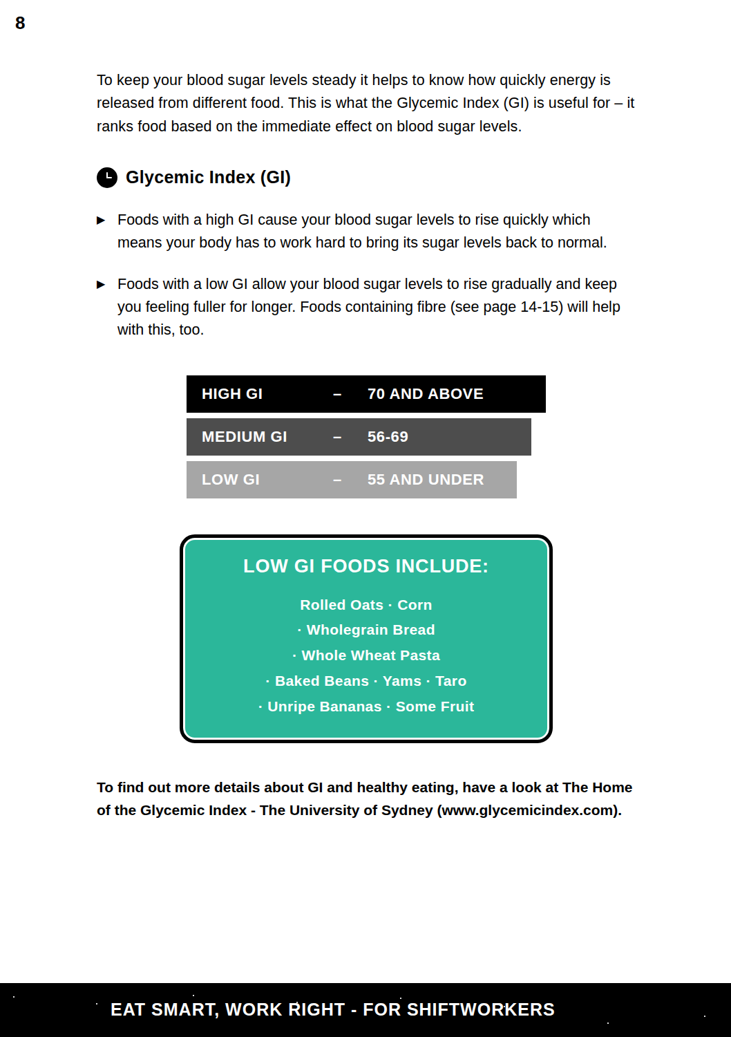8
To keep your blood sugar levels steady it helps to know how quickly energy is released from different food. This is what the Glycemic Index (GI) is useful for – it ranks food based on the immediate effect on blood sugar levels.
Glycemic Index (GI)
Foods with a high GI cause your blood sugar levels to rise quickly which means your body has to work hard to bring its sugar levels back to normal.
Foods with a low GI allow your blood sugar levels to rise gradually and keep you feeling fuller for longer. Foods containing fibre (see page 14-15) will help with this, too.
HIGH GI – 70 AND ABOVE
MEDIUM GI – 56-69
LOW GI – 55 AND UNDER
LOW GI FOODS INCLUDE:
Rolled Oats · Corn
· Wholegrain Bread
· Whole Wheat Pasta
· Baked Beans · Yams · Taro
· Unripe Bananas · Some Fruit
To find out more details about GI and healthy eating, have a look at The Home of the Glycemic Index - The University of Sydney (www.glycemicindex.com).
EAT SMART, WORK RIGHT - FOR SHIFTWORKERS